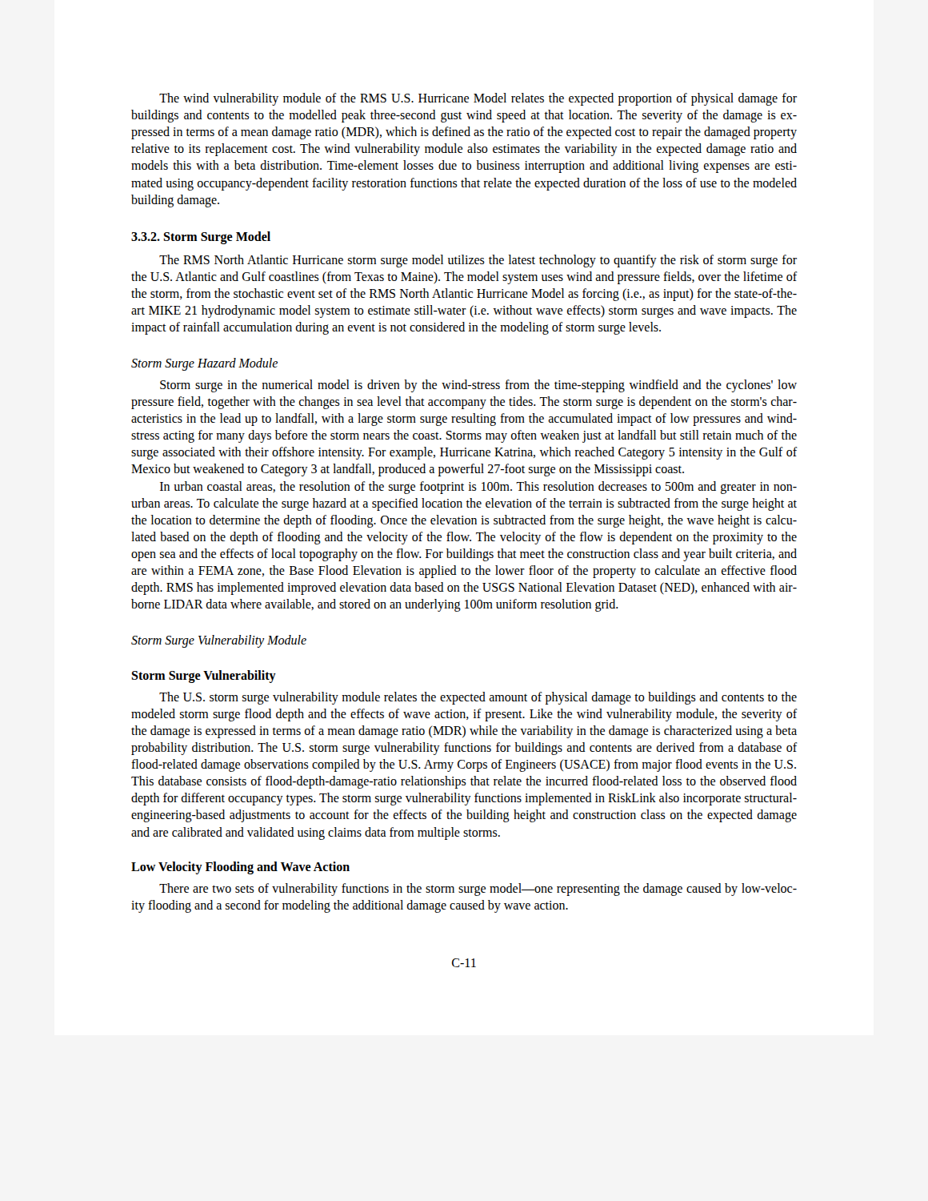The wind vulnerability module of the RMS U.S. Hurricane Model relates the expected proportion of physical damage for buildings and contents to the modelled peak three-second gust wind speed at that location. The severity of the damage is expressed in terms of a mean damage ratio (MDR), which is defined as the ratio of the expected cost to repair the damaged property relative to its replacement cost. The wind vulnerability module also estimates the variability in the expected damage ratio and models this with a beta distribution. Time-element losses due to business interruption and additional living expenses are estimated using occupancy-dependent facility restoration functions that relate the expected duration of the loss of use to the modeled building damage.
3.3.2. Storm Surge Model
The RMS North Atlantic Hurricane storm surge model utilizes the latest technology to quantify the risk of storm surge for the U.S. Atlantic and Gulf coastlines (from Texas to Maine). The model system uses wind and pressure fields, over the lifetime of the storm, from the stochastic event set of the RMS North Atlantic Hurricane Model as forcing (i.e., as input) for the state-of-the-art MIKE 21 hydrodynamic model system to estimate still-water (i.e. without wave effects) storm surges and wave impacts. The impact of rainfall accumulation during an event is not considered in the modeling of storm surge levels.
Storm Surge Hazard Module
Storm surge in the numerical model is driven by the wind-stress from the time-stepping windfield and the cyclones' low pressure field, together with the changes in sea level that accompany the tides. The storm surge is dependent on the storm's characteristics in the lead up to landfall, with a large storm surge resulting from the accumulated impact of low pressures and wind-stress acting for many days before the storm nears the coast. Storms may often weaken just at landfall but still retain much of the surge associated with their offshore intensity. For example, Hurricane Katrina, which reached Category 5 intensity in the Gulf of Mexico but weakened to Category 3 at landfall, produced a powerful 27-foot surge on the Mississippi coast.
In urban coastal areas, the resolution of the surge footprint is 100m. This resolution decreases to 500m and greater in non-urban areas. To calculate the surge hazard at a specified location the elevation of the terrain is subtracted from the surge height at the location to determine the depth of flooding. Once the elevation is subtracted from the surge height, the wave height is calculated based on the depth of flooding and the velocity of the flow. The velocity of the flow is dependent on the proximity to the open sea and the effects of local topography on the flow. For buildings that meet the construction class and year built criteria, and are within a FEMA zone, the Base Flood Elevation is applied to the lower floor of the property to calculate an effective flood depth. RMS has implemented improved elevation data based on the USGS National Elevation Dataset (NED), enhanced with airborne LIDAR data where available, and stored on an underlying 100m uniform resolution grid.
Storm Surge Vulnerability Module
Storm Surge Vulnerability
The U.S. storm surge vulnerability module relates the expected amount of physical damage to buildings and contents to the modeled storm surge flood depth and the effects of wave action, if present. Like the wind vulnerability module, the severity of the damage is expressed in terms of a mean damage ratio (MDR) while the variability in the damage is characterized using a beta probability distribution. The U.S. storm surge vulnerability functions for buildings and contents are derived from a database of flood-related damage observations compiled by the U.S. Army Corps of Engineers (USACE) from major flood events in the U.S. This database consists of flood-depth-damage-ratio relationships that relate the incurred flood-related loss to the observed flood depth for different occupancy types. The storm surge vulnerability functions implemented in RiskLink also incorporate structural-engineering-based adjustments to account for the effects of the building height and construction class on the expected damage and are calibrated and validated using claims data from multiple storms.
Low Velocity Flooding and Wave Action
There are two sets of vulnerability functions in the storm surge model—one representing the damage caused by low-velocity flooding and a second for modeling the additional damage caused by wave action.
C-11